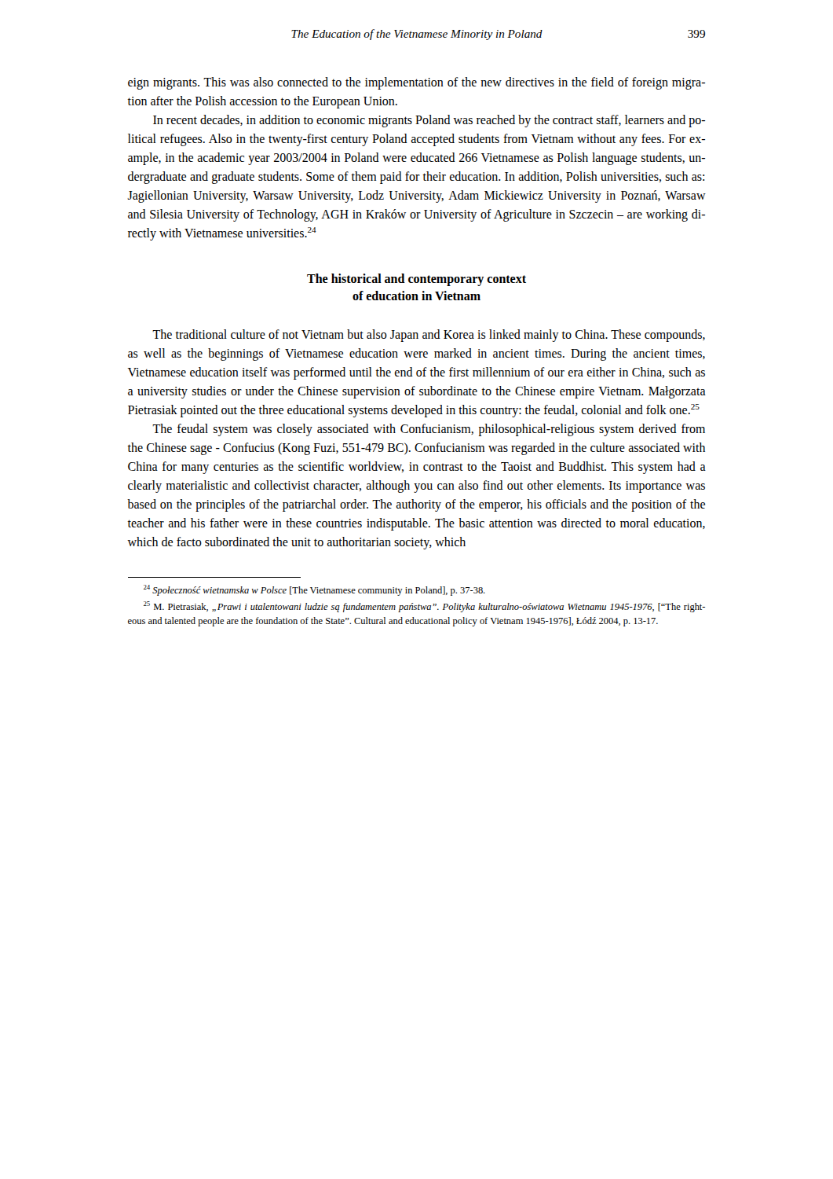The Education of the Vietnamese Minority in Poland 399
eign migrants. This was also connected to the implementation of the new directives in the field of foreign migration after the Polish accession to the European Union.
In recent decades, in addition to economic migrants Poland was reached by the contract staff, learners and political refugees. Also in the twenty-first century Poland accepted students from Vietnam without any fees. For example, in the academic year 2003/2004 in Poland were educated 266 Vietnamese as Polish language students, undergraduate and graduate students. Some of them paid for their education. In addition, Polish universities, such as: Jagiellonian University, Warsaw University, Lodz University, Adam Mickiewicz University in Poznań, Warsaw and Silesia University of Technology, AGH in Kraków or University of Agriculture in Szczecin – are working directly with Vietnamese universities.24
The historical and contemporary context
of education in Vietnam
The traditional culture of not Vietnam but also Japan and Korea is linked mainly to China. These compounds, as well as the beginnings of Vietnamese education were marked in ancient times. During the ancient times, Vietnamese education itself was performed until the end of the first millennium of our era either in China, such as a university studies or under the Chinese supervision of subordinate to the Chinese empire Vietnam. Małgorzata Pietrasiak pointed out the three educational systems developed in this country: the feudal, colonial and folk one.25
The feudal system was closely associated with Confucianism, philosophical-religious system derived from the Chinese sage - Confucius (Kong Fuzi, 551-479 BC). Confucianism was regarded in the culture associated with China for many centuries as the scientific worldview, in contrast to the Taoist and Buddhist. This system had a clearly materialistic and collectivist character, although you can also find out other elements. Its importance was based on the principles of the patriarchal order. The authority of the emperor, his officials and the position of the teacher and his father were in these countries indisputable. The basic attention was directed to moral education, which de facto subordinated the unit to authoritarian society, which
24 Społeczność wietnamska w Polsce [The Vietnamese community in Poland], p. 37-38.
25 M. Pietrasiak, „Prawi i utalentowani ludzie są fundamentem państwa”. Polityka kulturalno-oświatowa Wietnamu 1945-1976, [“The righteous and talented people are the foundation of the State”. Cultural and educational policy of Vietnam 1945-1976], Łódź 2004, p. 13-17.